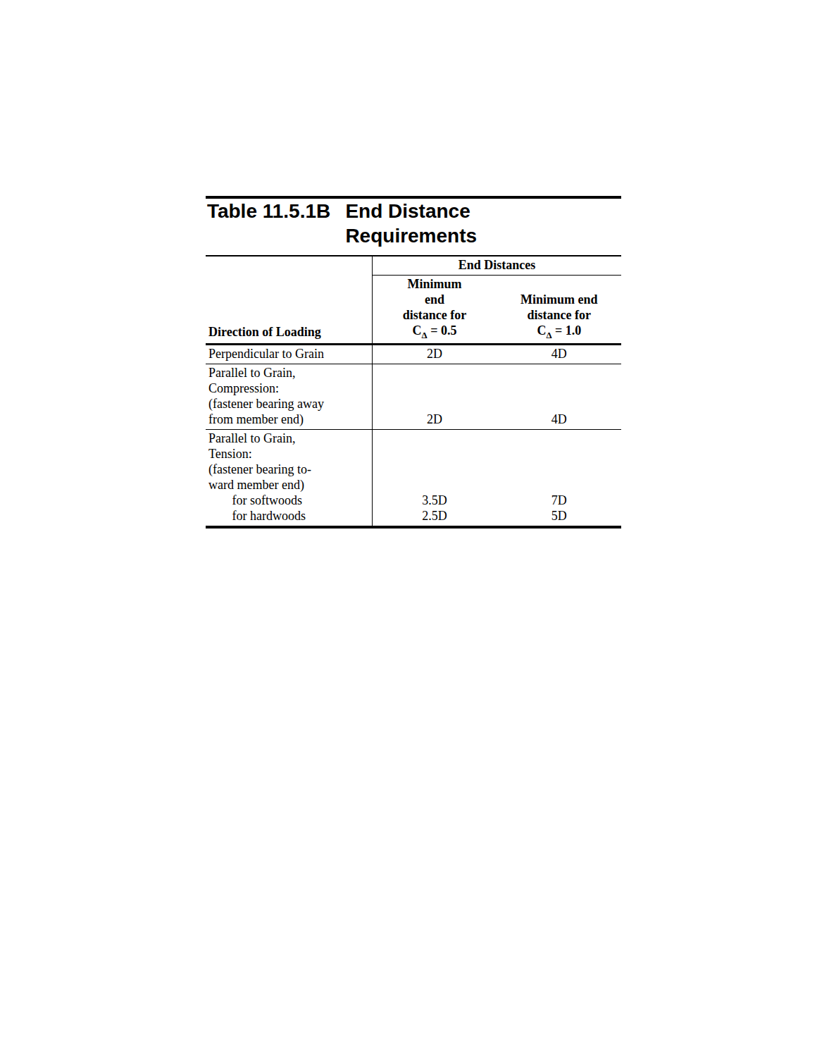Table 11.5.1B End Distance
Requirements
| | End Distances |
| Direction of Loading | Minimum end distance for C Δ = 0.5 | Minimum end distance for C Δ = 1.0 |
| Perpendicular to Grain | 2D | 4D |
| Parallel to Grain, Compression: (fastener bearing away from member end) | 2D | 4D |
| Parallel to Grain, Tension: (fastener bearing to- ward member end) for softwoods for hardwoods | 3.5D 2.5D | 7D 5D |